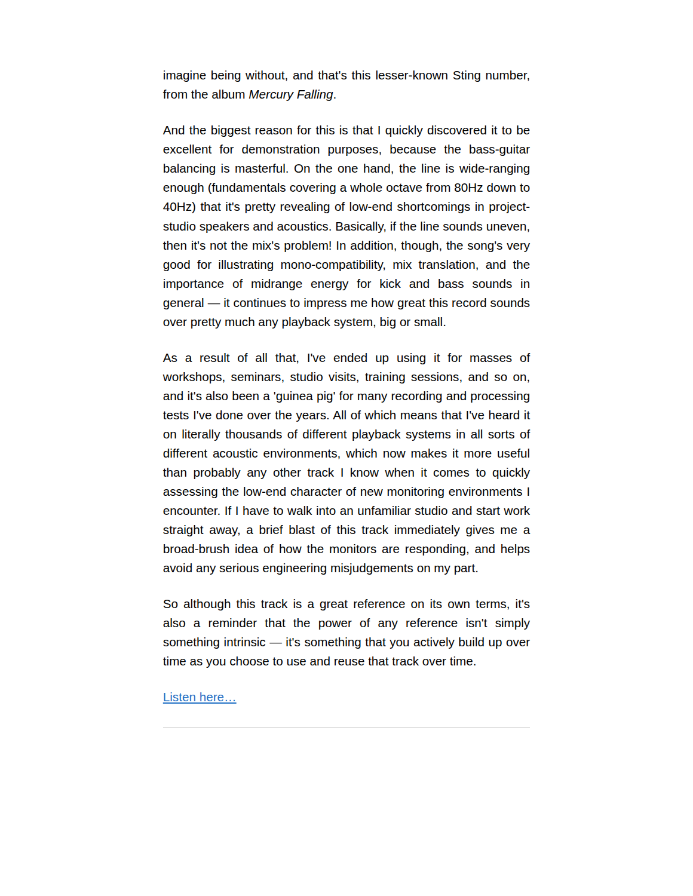imagine being without, and that's this lesser-known Sting number, from the album Mercury Falling.
And the biggest reason for this is that I quickly discovered it to be excellent for demonstration purposes, because the bass-guitar balancing is masterful. On the one hand, the line is wide-ranging enough (fundamentals covering a whole octave from 80Hz down to 40Hz) that it's pretty revealing of low-end shortcomings in project-studio speakers and acoustics. Basically, if the line sounds uneven, then it's not the mix's problem! In addition, though, the song's very good for illustrating mono-compatibility, mix translation, and the importance of midrange energy for kick and bass sounds in general — it continues to impress me how great this record sounds over pretty much any playback system, big or small.
As a result of all that, I've ended up using it for masses of workshops, seminars, studio visits, training sessions, and so on, and it's also been a 'guinea pig' for many recording and processing tests I've done over the years. All of which means that I've heard it on literally thousands of different playback systems in all sorts of different acoustic environments, which now makes it more useful than probably any other track I know when it comes to quickly assessing the low-end character of new monitoring environments I encounter. If I have to walk into an unfamiliar studio and start work straight away, a brief blast of this track immediately gives me a broad-brush idea of how the monitors are responding, and helps avoid any serious engineering misjudgements on my part.
So although this track is a great reference on its own terms, it's also a reminder that the power of any reference isn't simply something intrinsic — it's something that you actively build up over time as you choose to use and reuse that track over time.
Listen here…